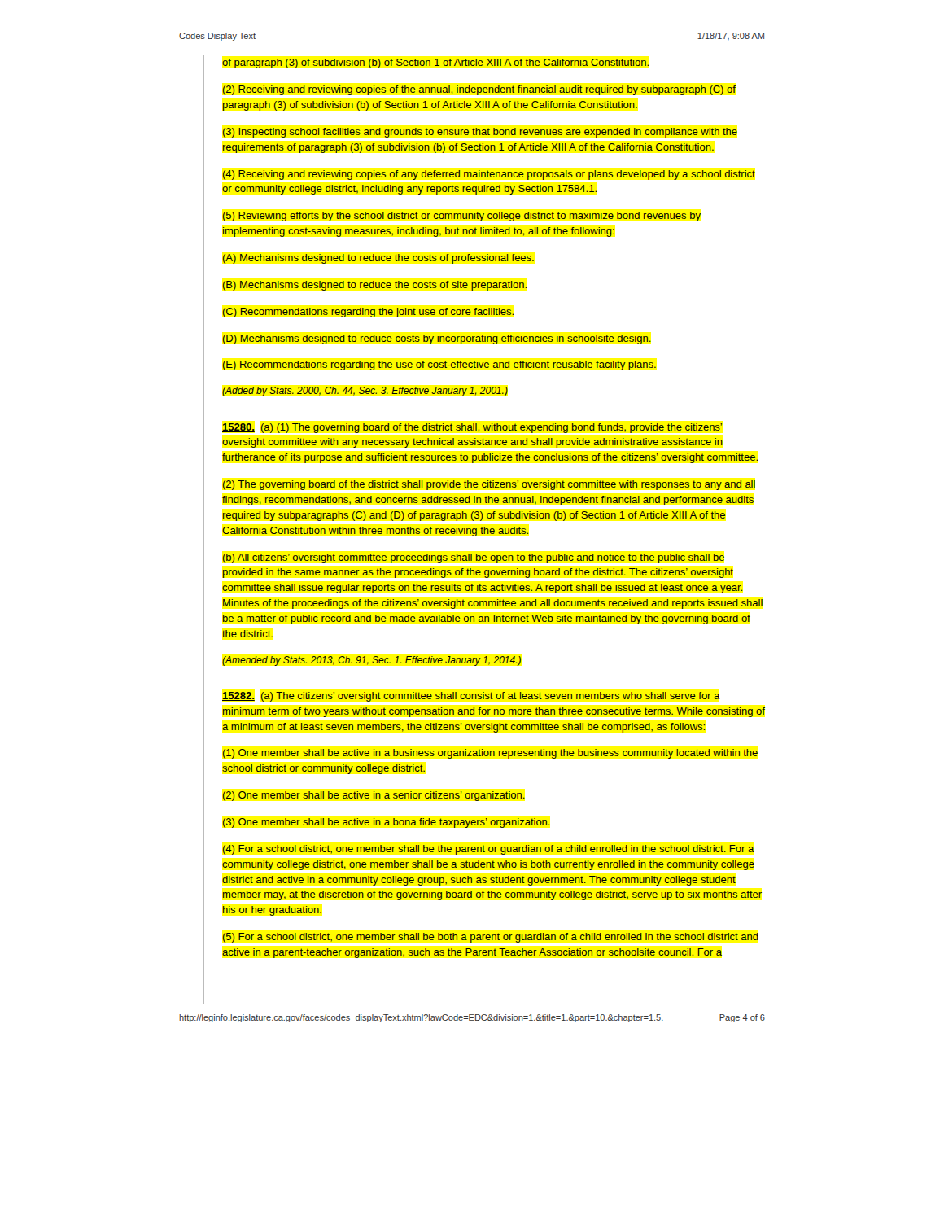Codes Display Text
1/18/17, 9:08 AM
of paragraph (3) of subdivision (b) of Section 1 of Article XIII A of the California Constitution.
(2) Receiving and reviewing copies of the annual, independent financial audit required by subparagraph (C) of paragraph (3) of subdivision (b) of Section 1 of Article XIII A of the California Constitution.
(3) Inspecting school facilities and grounds to ensure that bond revenues are expended in compliance with the requirements of paragraph (3) of subdivision (b) of Section 1 of Article XIII A of the California Constitution.
(4) Receiving and reviewing copies of any deferred maintenance proposals or plans developed by a school district or community college district, including any reports required by Section 17584.1.
(5) Reviewing efforts by the school district or community college district to maximize bond revenues by implementing cost-saving measures, including, but not limited to, all of the following:
(A) Mechanisms designed to reduce the costs of professional fees.
(B) Mechanisms designed to reduce the costs of site preparation.
(C) Recommendations regarding the joint use of core facilities.
(D) Mechanisms designed to reduce costs by incorporating efficiencies in schoolsite design.
(E) Recommendations regarding the use of cost-effective and efficient reusable facility plans.
(Added by Stats. 2000, Ch. 44, Sec. 3. Effective January 1, 2001.)
15280. (a) (1) The governing board of the district shall, without expending bond funds, provide the citizens’ oversight committee with any necessary technical assistance and shall provide administrative assistance in furtherance of its purpose and sufficient resources to publicize the conclusions of the citizens’ oversight committee.
(2) The governing board of the district shall provide the citizens’ oversight committee with responses to any and all findings, recommendations, and concerns addressed in the annual, independent financial and performance audits required by subparagraphs (C) and (D) of paragraph (3) of subdivision (b) of Section 1 of Article XIII A of the California Constitution within three months of receiving the audits.
(b) All citizens’ oversight committee proceedings shall be open to the public and notice to the public shall be provided in the same manner as the proceedings of the governing board of the district. The citizens’ oversight committee shall issue regular reports on the results of its activities. A report shall be issued at least once a year. Minutes of the proceedings of the citizens’ oversight committee and all documents received and reports issued shall be a matter of public record and be made available on an Internet Web site maintained by the governing board of the district.
(Amended by Stats. 2013, Ch. 91, Sec. 1. Effective January 1, 2014.)
15282. (a) The citizens’ oversight committee shall consist of at least seven members who shall serve for a minimum term of two years without compensation and for no more than three consecutive terms. While consisting of a minimum of at least seven members, the citizens’ oversight committee shall be comprised, as follows:
(1) One member shall be active in a business organization representing the business community located within the school district or community college district.
(2) One member shall be active in a senior citizens’ organization.
(3) One member shall be active in a bona fide taxpayers’ organization.
(4) For a school district, one member shall be the parent or guardian of a child enrolled in the school district. For a community college district, one member shall be a student who is both currently enrolled in the community college district and active in a community college group, such as student government. The community college student member may, at the discretion of the governing board of the community college district, serve up to six months after his or her graduation.
(5) For a school district, one member shall be both a parent or guardian of a child enrolled in the school district and active in a parent-teacher organization, such as the Parent Teacher Association or schoolsite council. For a
http://leginfo.legislature.ca.gov/faces/codes_displayText.xhtml?lawCode=EDC&division=1.&title=1.&part=10.&chapter=1.5.
Page 4 of 6